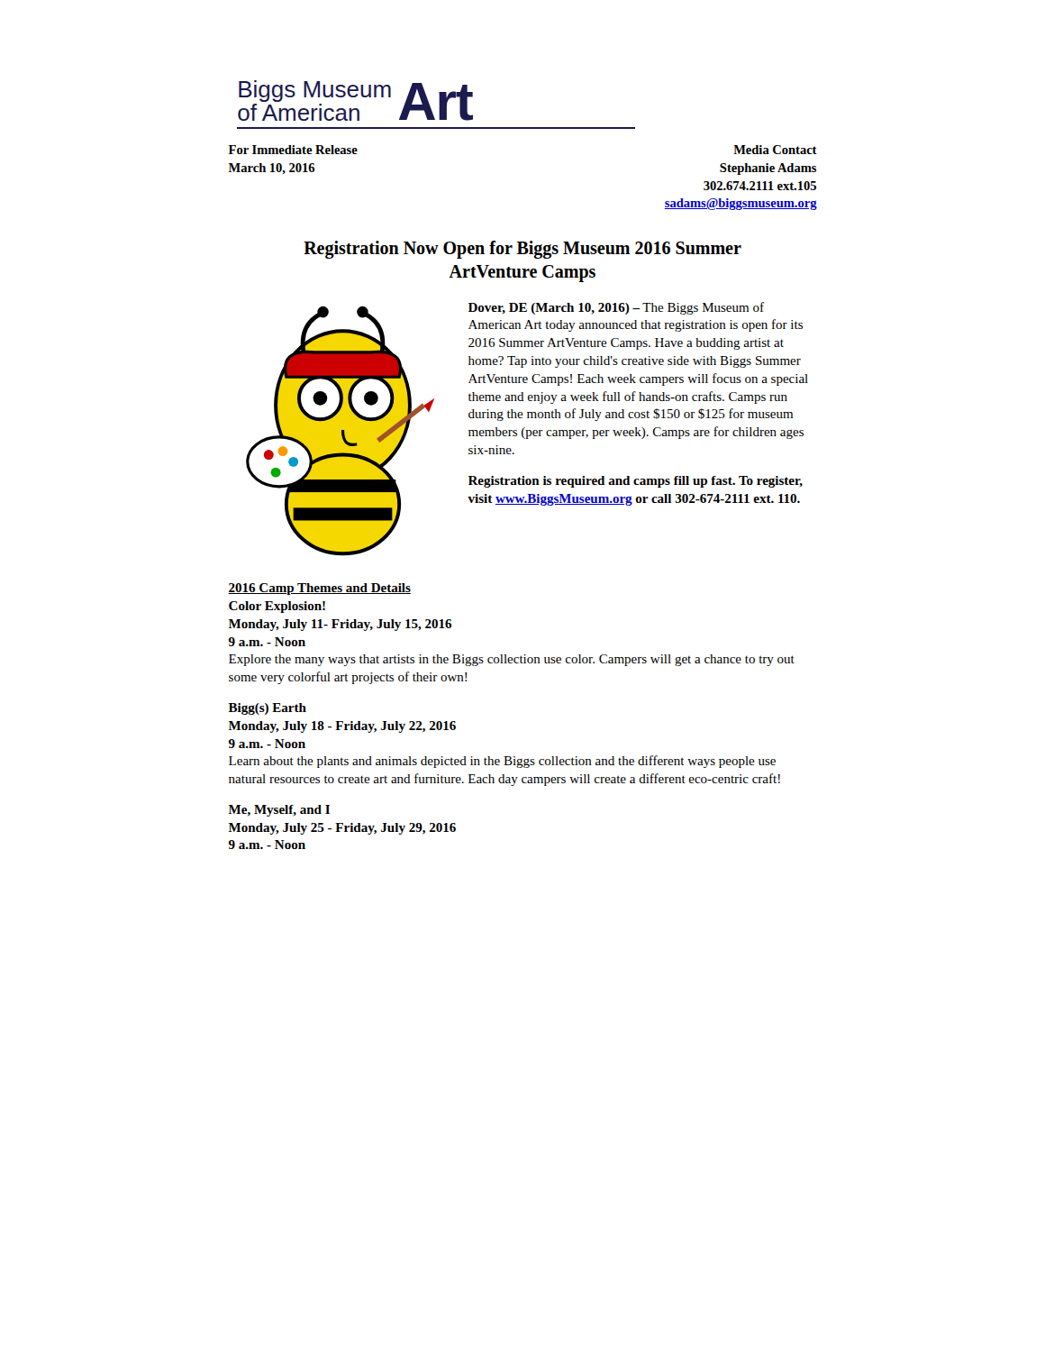Biggs Museum of American
Art
For Immediate Release
March 10, 2016
Media Contact
Stephanie Adams
302.674.2111 ext.105
sadams@biggsmuseum.org
Registration Now Open for Biggs Museum 2016 Summer
ArtVenture Camps
Dover, DE (March 10, 2016) – The Biggs Museum of American Art today announced that registration is open for its 2016 Summer ArtVenture Camps. Have a budding artist at home? Tap into your child's creative side with Biggs Summer ArtVenture Camps! Each week campers will focus on a special theme and enjoy a week full of hands-on crafts. Camps run during the month of July and cost $150 or $125 for museum members (per camper, per week). Camps are for children ages six-nine.
Registration is required and camps fill up fast. To register, visit www.BiggsMuseum.org or call 302-674-2111 ext. 110.
2016 Camp Themes and Details
Color Explosion!
Monday, July 11- Friday, July 15, 2016
9 a.m. - Noon
Explore the many ways that artists in the Biggs collection use color. Campers will get a chance to try out some very colorful art projects of their own!
Bigg(s) Earth
Monday, July 18 - Friday, July 22, 2016
9 a.m. - Noon
Learn about the plants and animals depicted in the Biggs collection and the different ways people use natural resources to create art and furniture. Each day campers will create a different eco-centric craft!
Me, Myself, and I
Monday, July 25 - Friday, July 29, 2016
9 a.m. - Noon